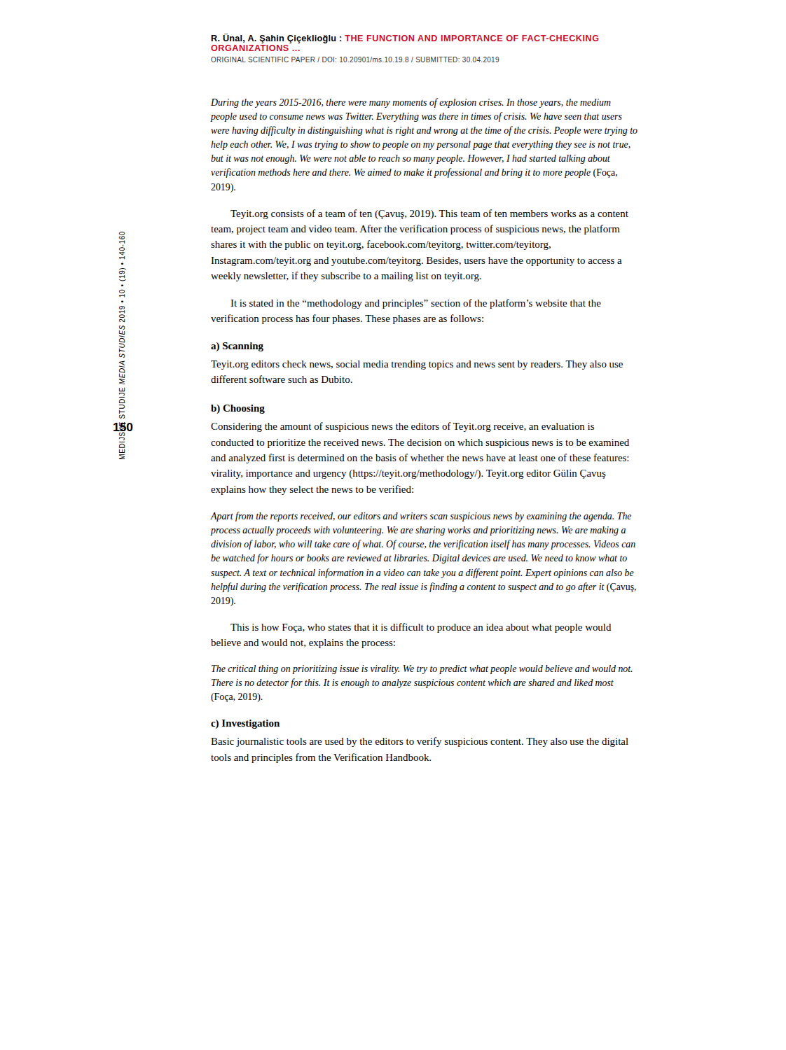R. Ünal, A. Şahin Çiçeklioğlu : THE FUNCTION AND IMPORTANCE OF FACT-CHECKING ORGANIZATIONS ...
ORIGINAL SCIENTIFIC PAPER / DOI: 10.20901/ms.10.19.8 / SUBMITTED: 30.04.2019
MEDIJSKE STUDIJE MEDIA STUDIES 2019 • 10 • (19) • 140-160
150
During the years 2015-2016, there were many moments of explosion crises. In those years, the medium people used to consume news was Twitter. Everything was there in times of crisis. We have seen that users were having difficulty in distinguishing what is right and wrong at the time of the crisis. People were trying to help each other. We, I was trying to show to people on my personal page that everything they see is not true, but it was not enough. We were not able to reach so many people. However, I had started talking about verification methods here and there. We aimed to make it professional and bring it to more people (Foça, 2019).
Teyit.org consists of a team of ten (Çavuş, 2019). This team of ten members works as a content team, project team and video team. After the verification process of suspicious news, the platform shares it with the public on teyit.org, facebook.com/teyitorg, twitter.com/teyitorg, Instagram.com/teyit.org and youtube.com/teyitorg. Besides, users have the opportunity to access a weekly newsletter, if they subscribe to a mailing list on teyit.org.
It is stated in the “methodology and principles” section of the platform’s website that the verification process has four phases. These phases are as follows:
a) Scanning
Teyit.org editors check news, social media trending topics and news sent by readers. They also use different software such as Dubito.
b) Choosing
Considering the amount of suspicious news the editors of Teyit.org receive, an evaluation is conducted to prioritize the received news. The decision on which suspicious news is to be examined and analyzed first is determined on the basis of whether the news have at least one of these features: virality, importance and urgency (https://teyit.org/methodology/). Teyit.org editor Gülin Çavuş explains how they select the news to be verified:
Apart from the reports received, our editors and writers scan suspicious news by examining the agenda. The process actually proceeds with volunteering. We are sharing works and prioritizing news. We are making a division of labor, who will take care of what. Of course, the verification itself has many processes. Videos can be watched for hours or books are reviewed at libraries. Digital devices are used. We need to know what to suspect. A text or technical information in a video can take you a different point. Expert opinions can also be helpful during the verification process. The real issue is finding a content to suspect and to go after it (Çavuş, 2019).
This is how Foça, who states that it is difficult to produce an idea about what people would believe and would not, explains the process:
The critical thing on prioritizing issue is virality. We try to predict what people would believe and would not. There is no detector for this. It is enough to analyze suspicious content which are shared and liked most (Foça, 2019).
c) Investigation
Basic journalistic tools are used by the editors to verify suspicious content. They also use the digital tools and principles from the Verification Handbook.